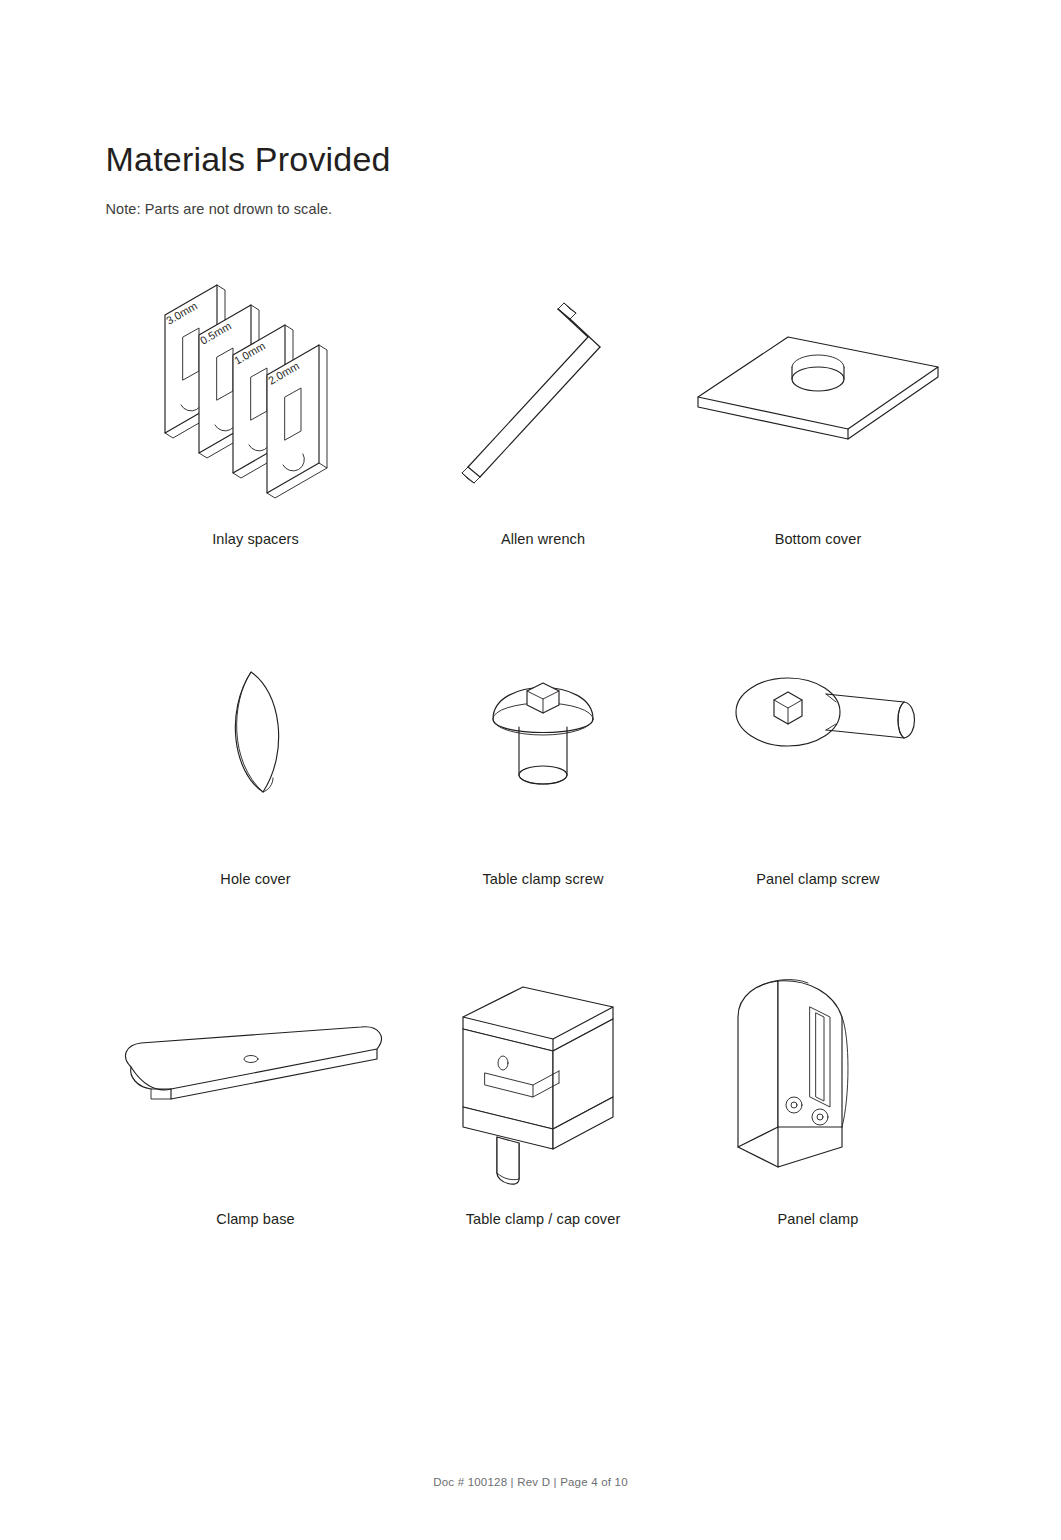Materials Provided
Note: Parts are not drown to scale.
3.0mm 0.5mm 1.0mm 2.0mm
Inlay spacers
Allen wrench
Bottom cover
Hole cover
Table clamp screw
Panel clamp screw
Clamp base
Table clamp / cap cover
Panel clamp
Doc # 100128 | Rev D | Page 4 of 10